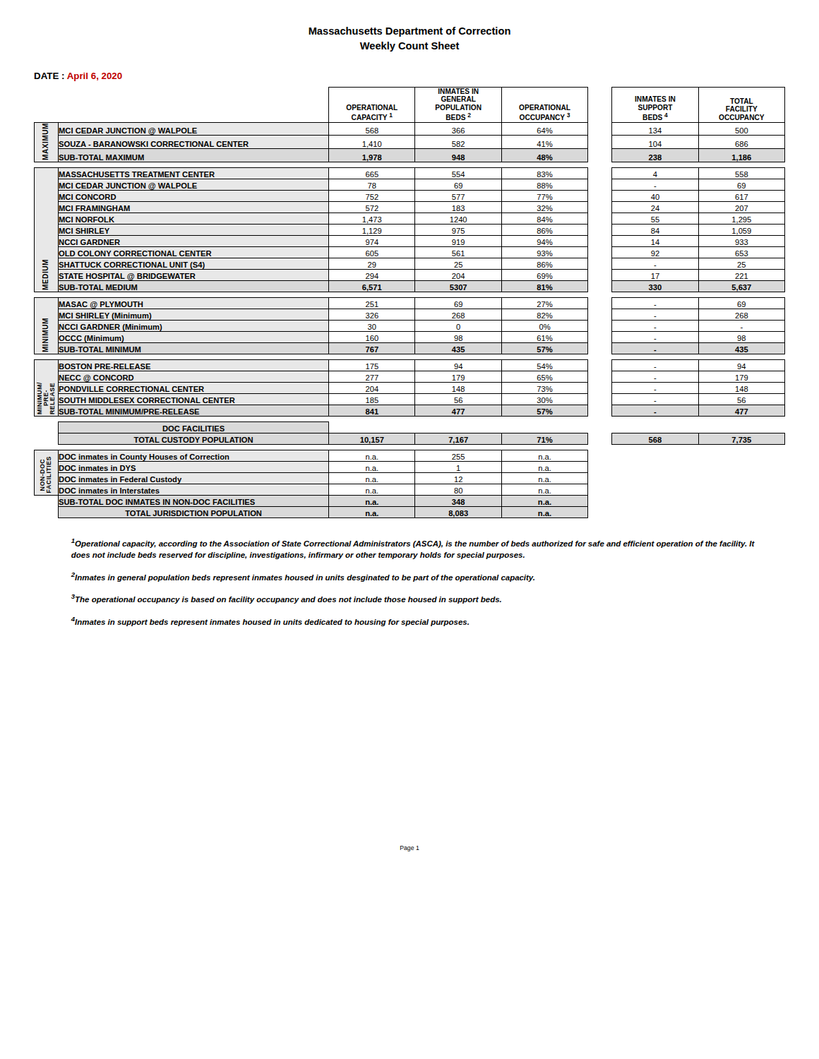Massachusetts Department of Correction
Weekly Count Sheet
DATE : April 6, 2020
| | | OPERATIONAL CAPACITY 1 | INMATES IN GENERAL POPULATION BEDS 2 | OPERATIONAL OCCUPANCY 3 | | INMATES IN SUPPORT BEDS 4 | TOTAL FACILITY OCCUPANCY |
| MAXIMUM | MCI CEDAR JUNCTION @ WALPOLE | 568 | 366 | 64% | | 134 | 500 |
| SOUZA - BARANOWSKI CORRECTIONAL CENTER | 1,410 | 582 | 41% | | 104 | 686 |
| SUB-TOTAL MAXIMUM | 1,978 | 948 | 48% | | 238 | 1,186 |
| MEDIUM | MASSACHUSETTS TREATMENT CENTER | 665 | 554 | 83% | | 4 | 558 |
| MCI CEDAR JUNCTION @ WALPOLE | 78 | 69 | 88% | | - | 69 |
| MCI CONCORD | 752 | 577 | 77% | | 40 | 617 |
| MCI FRAMINGHAM | 572 | 183 | 32% | | 24 | 207 |
| MCI NORFOLK | 1,473 | 1240 | 84% | | 55 | 1,295 |
| MCI SHIRLEY | 1,129 | 975 | 86% | | 84 | 1,059 |
| NCCI GARDNER | 974 | 919 | 94% | | 14 | 933 |
| OLD COLONY CORRECTIONAL CENTER | 605 | 561 | 93% | | 92 | 653 |
| SHATTUCK CORRECTIONAL UNIT (S4) | 29 | 25 | 86% | | - | 25 |
| STATE HOSPITAL @ BRIDGEWATER | 294 | 204 | 69% | | 17 | 221 |
| SUB-TOTAL MEDIUM | 6,571 | 5307 | 81% | | 330 | 5,637 |
| MINIMUM | MASAC @ PLYMOUTH | 251 | 69 | 27% | | - | 69 |
| MCI SHIRLEY (Minimum) | 326 | 268 | 82% | | - | 268 |
| NCCI GARDNER (Minimum) | 30 | 0 | 0% | | - | - |
| OCCC (Minimum) | 160 | 98 | 61% | | - | 98 |
| SUB-TOTAL MINIMUM | 767 | 435 | 57% | | - | 435 |
| MINIMUM/ PRE- RELEASE | BOSTON PRE-RELEASE | 175 | 94 | 54% | | - | 94 |
| NECC @ CONCORD | 277 | 179 | 65% | | - | 179 |
| PONDVILLE CORRECTIONAL CENTER | 204 | 148 | 73% | | - | 148 |
| SOUTH MIDDLESEX CORRECTIONAL CENTER | 185 | 56 | 30% | | - | 56 |
| SUB-TOTAL MINIMUM/PRE-RELEASE | 841 | 477 | 57% | | - | 477 |
| | DOC FACILITIES | | | | | | |
| | TOTAL CUSTODY POPULATION | 10,157 | 7,167 | 71% | | 568 | 7,735 |
| NON-DOC FACILITIES | DOC inmates in County Houses of Correction | n.a. | 255 | n.a. | | | |
| DOC inmates in DYS | n.a. | 1 | n.a. | | | |
| DOC inmates in Federal Custody | n.a. | 12 | n.a. | | | |
| DOC inmates in Interstates | n.a. | 80 | n.a. | | | |
| | SUB-TOTAL DOC INMATES IN NON-DOC FACILITIES | n.a. | 348 | n.a. | | | |
| | TOTAL JURISDICTION POPULATION | n.a. | 8,083 | n.a. | | | |
1Operational capacity, according to the Association of State Correctional Administrators (ASCA), is the number of beds authorized for safe and efficient operation of the facility. It does not include beds reserved for discipline, investigations, infirmary or other temporary holds for special purposes.
2Inmates in general population beds represent inmates housed in units desginated to be part of the operational capacity.
3The operational occupancy is based on facility occupancy and does not include those housed in support beds.
4Inmates in support beds represent inmates housed in units dedicated to housing for special purposes.
Page 1